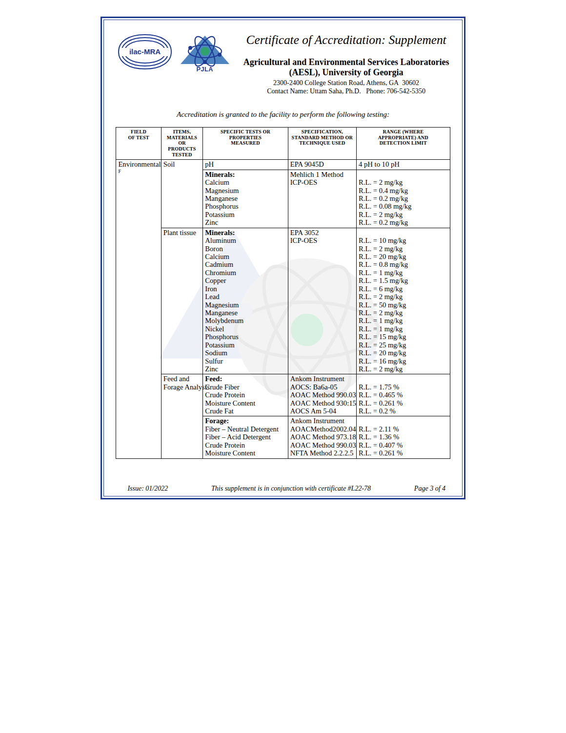ilac-MRA
PJLA
Certificate of Accreditation: Supplement
Agricultural and Environmental Services Laboratories
(AESL), University of Georgia
2300-2400 College Station Road, Athens, GA 30602
Contact Name: Uttam Saha, Ph.D. Phone: 706-542-5350
Accreditation is granted to the facility to perform the following testing:
| FIELD OF TEST | ITEMS, MATERIALS OR PRODUCTS TESTED | SPECIFIC TESTS OR PROPERTIES MEASURED | SPECIFICATION, STANDARD METHOD OR TECHNIQUE USED | RANGE (WHERE APPROPRIATE) AND DETECTION LIMIT |
| --- | --- | --- | --- | --- |
| Environmental F | Soil | pH | EPA 9045D | 4 pH to 10 pH |
| Minerals: Calcium Magnesium Manganese Phosphorus Potassium Zinc | Mehlich 1 Method ICP-OES | R.L. = 2 mg/kg R.L. = 0.4 mg/kg R.L. = 0.2 mg/kg R.L. = 0.08 mg/kg R.L. = 2 mg/kg R.L. = 0.2 mg/kg |
| Plant tissue | Minerals: Aluminum Boron Calcium Cadmium Chromium Copper Iron Lead Magnesium Manganese Molybdenum Nickel Phosphorus Potassium Sodium Sulfur Zinc | EPA 3052 ICP-OES | R.L. = 10 mg/kg R.L. = 2 mg/kg R.L. = 20 mg/kg R.L. = 0.8 mg/kg R.L. = 1 mg/kg R.L. = 1.5 mg/kg R.L. = 6 mg/kg R.L. = 2 mg/kg R.L. = 50 mg/kg R.L. = 2 mg/kg R.L. = 1 mg/kg R.L. = 1 mg/kg R.L. = 15 mg/kg R.L. = 25 mg/kg R.L. = 20 mg/kg R.L. = 16 mg/kg R.L. = 2 mg/kg |
| Feed and Forage Analysis | Feed: Crude Fiber Crude Protein Moisture Content Crude Fat | Ankom Instrument AOCS: Ba6a-05 AOAC Method 990.03 AOAC Method 930:15 AOCS Am 5-04 | R.L. = 1.75 % R.L. = 0.465 % R.L. = 0.261 % R.L. = 0.2 % |
| Forage: Fiber – Neutral Detergent Fiber – Acid Detergent Crude Protein Moisture Content | Ankom Instrument AOACMethod2002.04 AOAC Method 973.18 AOAC Method 990.03 NFTA Method 2.2.2.5 | R.L. = 2.11 % R.L. = 1.36 % R.L. = 0.407 % R.L. = 0.261 % |
Issue: 01/2022
This supplement is in conjunction with certificate #L22-78
Page 3 of 4